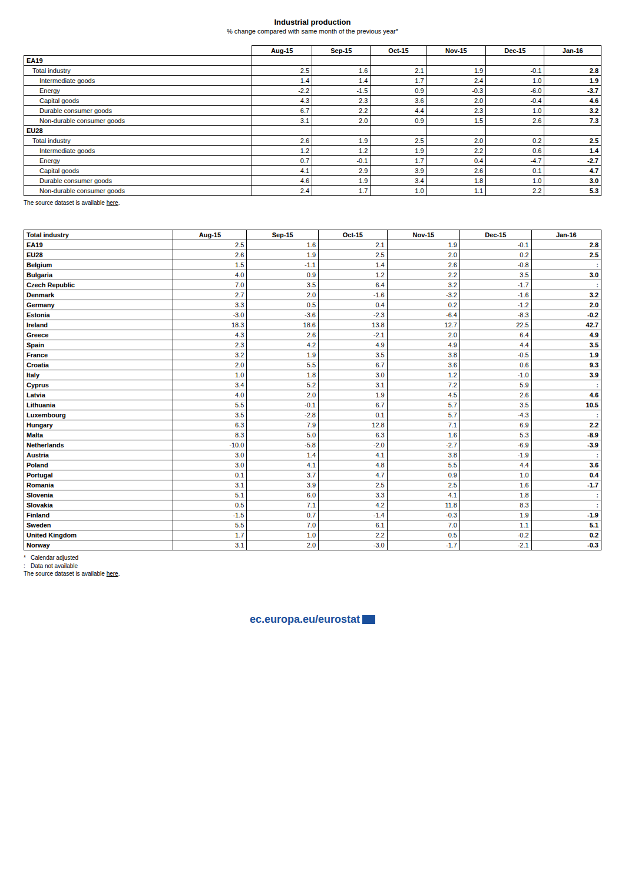Industrial production
% change compared with same month of the previous year*
| | Aug-15 | Sep-15 | Oct-15 | Nov-15 | Dec-15 | Jan-16 |
| --- | --- | --- | --- | --- | --- | --- |
| EA19 | | | | | | |
| Total industry | 2.5 | 1.6 | 2.1 | 1.9 | -0.1 | 2.8 |
| Intermediate goods | 1.4 | 1.4 | 1.7 | 2.4 | 1.0 | 1.9 |
| Energy | -2.2 | -1.5 | 0.9 | -0.3 | -6.0 | -3.7 |
| Capital goods | 4.3 | 2.3 | 3.6 | 2.0 | -0.4 | 4.6 |
| Durable consumer goods | 6.7 | 2.2 | 4.4 | 2.3 | 1.0 | 3.2 |
| Non-durable consumer goods | 3.1 | 2.0 | 0.9 | 1.5 | 2.6 | 7.3 |
| EU28 | | | | | | |
| Total industry | 2.6 | 1.9 | 2.5 | 2.0 | 0.2 | 2.5 |
| Intermediate goods | 1.2 | 1.2 | 1.9 | 2.2 | 0.6 | 1.4 |
| Energy | 0.7 | -0.1 | 1.7 | 0.4 | -4.7 | -2.7 |
| Capital goods | 4.1 | 2.9 | 3.9 | 2.6 | 0.1 | 4.7 |
| Durable consumer goods | 4.6 | 1.9 | 3.4 | 1.8 | 1.0 | 3.0 |
| Non-durable consumer goods | 2.4 | 1.7 | 1.0 | 1.1 | 2.2 | 5.3 |
The source dataset is available here.
| Total industry | Aug-15 | Sep-15 | Oct-15 | Nov-15 | Dec-15 | Jan-16 |
| --- | --- | --- | --- | --- | --- | --- |
| EA19 | 2.5 | 1.6 | 2.1 | 1.9 | -0.1 | 2.8 |
| EU28 | 2.6 | 1.9 | 2.5 | 2.0 | 0.2 | 2.5 |
| Belgium | 1.5 | -1.1 | 1.4 | 2.6 | -0.8 | : |
| Bulgaria | 4.0 | 0.9 | 1.2 | 2.2 | 3.5 | 3.0 |
| Czech Republic | 7.0 | 3.5 | 6.4 | 3.2 | -1.7 | : |
| Denmark | 2.7 | 2.0 | -1.6 | -3.2 | -1.6 | 3.2 |
| Germany | 3.3 | 0.5 | 0.4 | 0.2 | -1.2 | 2.0 |
| Estonia | -3.0 | -3.6 | -2.3 | -6.4 | -8.3 | -0.2 |
| Ireland | 18.3 | 18.6 | 13.8 | 12.7 | 22.5 | 42.7 |
| Greece | 4.3 | 2.6 | -2.1 | 2.0 | 6.4 | 4.9 |
| Spain | 2.3 | 4.2 | 4.9 | 4.9 | 4.4 | 3.5 |
| France | 3.2 | 1.9 | 3.5 | 3.8 | -0.5 | 1.9 |
| Croatia | 2.0 | 5.5 | 6.7 | 3.6 | 0.6 | 9.3 |
| Italy | 1.0 | 1.8 | 3.0 | 1.2 | -1.0 | 3.9 |
| Cyprus | 3.4 | 5.2 | 3.1 | 7.2 | 5.9 | : |
| Latvia | 4.0 | 2.0 | 1.9 | 4.5 | 2.6 | 4.6 |
| Lithuania | 5.5 | -0.1 | 6.7 | 5.7 | 3.5 | 10.5 |
| Luxembourg | 3.5 | -2.8 | 0.1 | 5.7 | -4.3 | : |
| Hungary | 6.3 | 7.9 | 12.8 | 7.1 | 6.9 | 2.2 |
| Malta | 8.3 | 5.0 | 6.3 | 1.6 | 5.3 | -8.9 |
| Netherlands | -10.0 | -5.8 | -2.0 | -2.7 | -6.9 | -3.9 |
| Austria | 3.0 | 1.4 | 4.1 | 3.8 | -1.9 | : |
| Poland | 3.0 | 4.1 | 4.8 | 5.5 | 4.4 | 3.6 |
| Portugal | 0.1 | 3.7 | 4.7 | 0.9 | 1.0 | 0.4 |
| Romania | 3.1 | 3.9 | 2.5 | 2.5 | 1.6 | -1.7 |
| Slovenia | 5.1 | 6.0 | 3.3 | 4.1 | 1.8 | : |
| Slovakia | 0.5 | 7.1 | 4.2 | 11.8 | 8.3 | : |
| Finland | -1.5 | 0.7 | -1.4 | -0.3 | 1.9 | -1.9 |
| Sweden | 5.5 | 7.0 | 6.1 | 7.0 | 1.1 | 5.1 |
| United Kingdom | 1.7 | 1.0 | 2.2 | 0.5 | -0.2 | 0.2 |
| Norway | 3.1 | 2.0 | -3.0 | -1.7 | -2.1 | -0.3 |
*Calendar adjusted
: Data not available
The source dataset is available here.
ec.europa.eu/eurostat